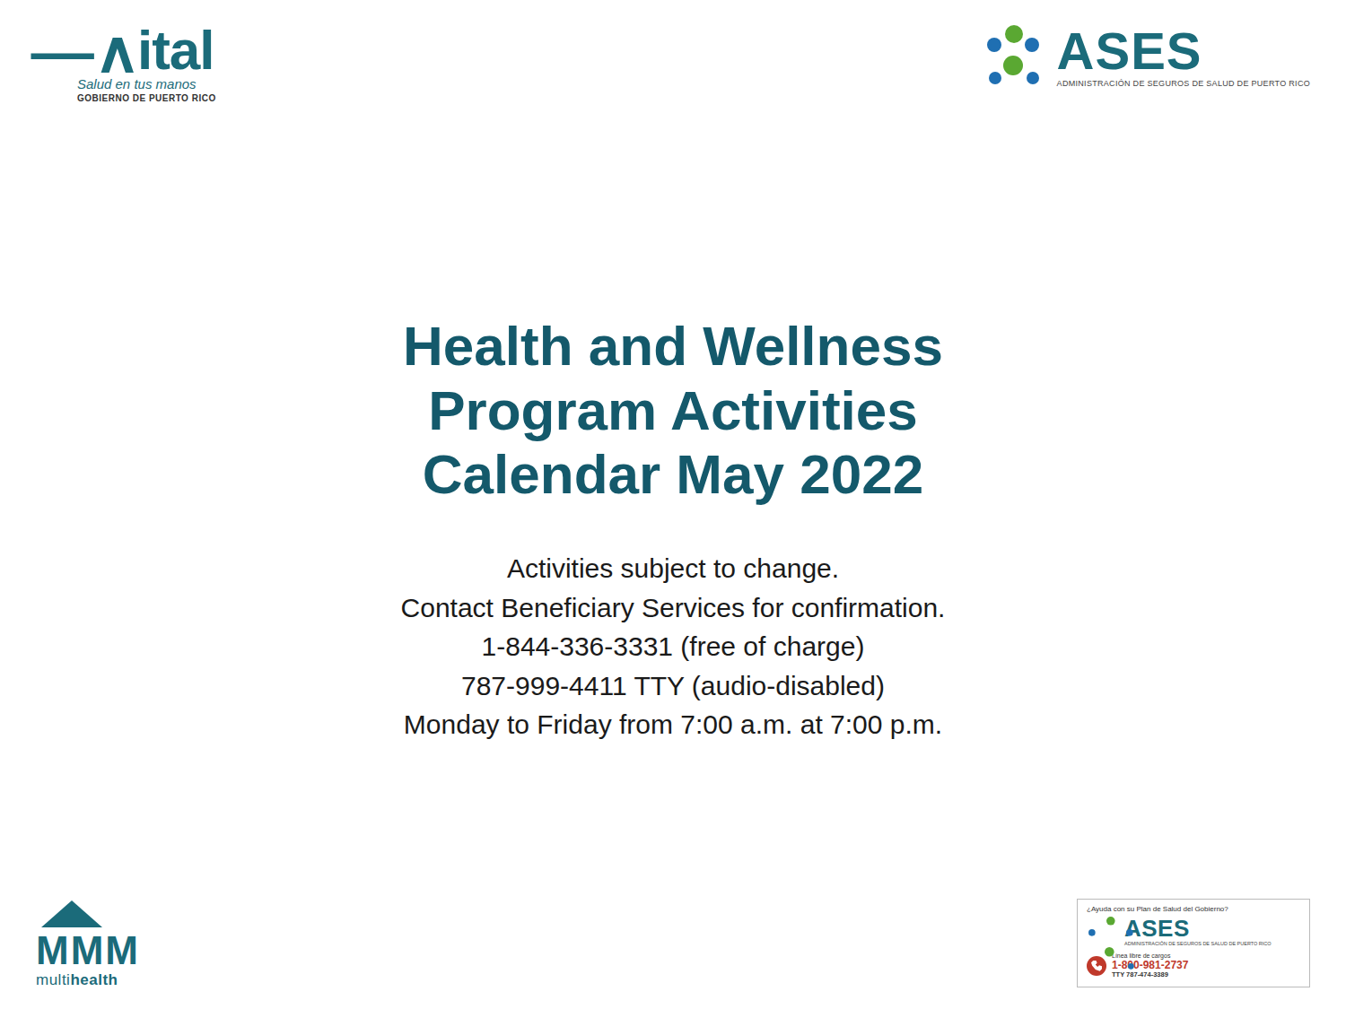—∧ital
Salud en tus manos
GOBIERNO DE PUERTO RICO
ASES ADMINISTRACIÓN DE SEGUROS DE SALUD DE PUERTO RICO
Health and Wellness
Program Activities
Calendar May 2022
Activities subject to change.
Contact Beneficiary Services for confirmation.
1-844-336-3331 (free of charge)
787-999-4411 TTY (audio-disabled)
Monday to Friday from 7:00 a.m. at 7:00 p.m.
MMM
multihealth
¿Ayuda con su Plan de Salud del Gobierno?
ASES ADMINISTRACIÓN DE SEGUROS DE SALUD DE PUERTO RICO
Línea libre de cargos 1-800-981-2737 TTY 787-474-3389